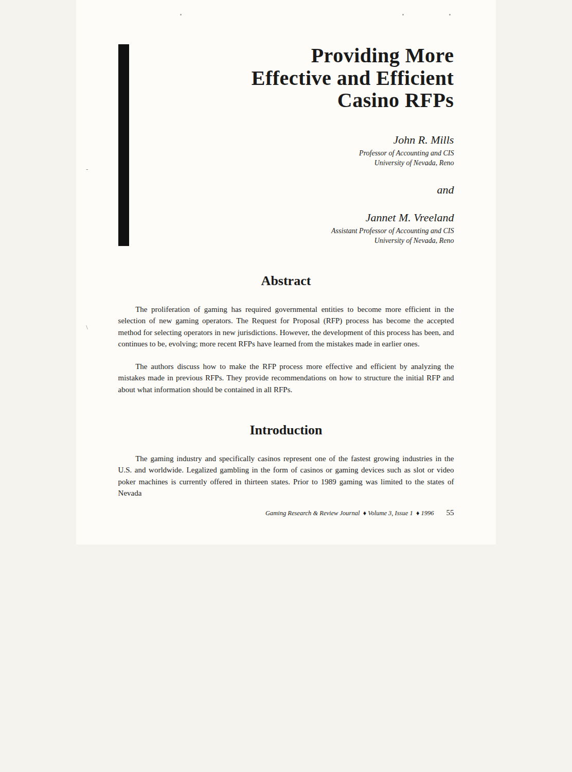- \
Providing More
Effective and Efficient
Casino RFPs
John R. Mills
Professor of Accounting and CIS
University of Nevada, Reno
and
Jannet M. Vreeland
Assistant Professor of Accounting and CIS
University of Nevada, Reno
Abstract
The proliferation of gaming has required governmental entities to become more efficient in the selection of new gaming operators. The Request for Proposal (RFP) process has become the accepted method for selecting operators in new jurisdictions. However, the development of this process has been, and continues to be, evolving; more recent RFPs have learned from the mistakes made in earlier ones.
The authors discuss how to make the RFP process more effective and efficient by analyzing the mistakes made in previous RFPs. They provide recommendations on how to structure the initial RFP and about what information should be contained in all RFPs.
Introduction
The gaming industry and specifically casinos represent one of the fastest growing industries in the U.S. and worldwide. Legalized gambling in the form of casinos or gaming devices such as slot or video poker machines is currently offered in thirteen states. Prior to 1989 gaming was limited to the states of Nevada
Gaming Research & Review Journal ♦ Volume 3, Issue 1 ♦ 1996 55